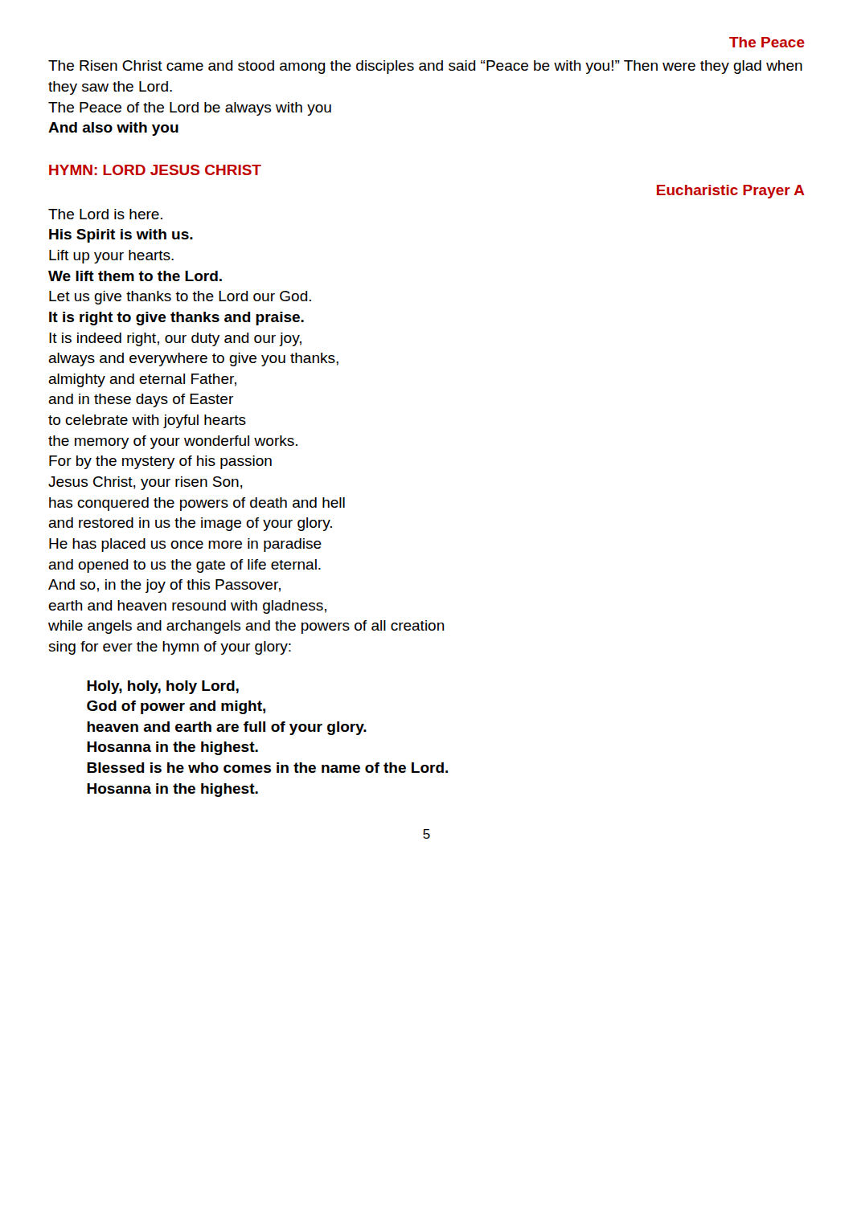The Peace
The Risen Christ came and stood among the disciples and said “Peace be with you!” Then were they glad when they saw the Lord.
The Peace of the Lord be always with you
And also with you
HYMN: LORD JESUS CHRIST
Eucharistic Prayer A
The Lord is here.
His Spirit is with us.
Lift up your hearts.
We lift them to the Lord.
Let us give thanks to the Lord our God.
It is right to give thanks and praise.
It is indeed right, our duty and our joy,
always and everywhere to give you thanks,
almighty and eternal Father,
and in these days of Easter
to celebrate with joyful hearts
the memory of your wonderful works.
For by the mystery of his passion
Jesus Christ, your risen Son,
has conquered the powers of death and hell
and restored in us the image of your glory.
He has placed us once more in paradise
and opened to us the gate of life eternal.
And so, in the joy of this Passover,
earth and heaven resound with gladness,
while angels and archangels and the powers of all creation
sing for ever the hymn of your glory:
Holy, holy, holy Lord,
God of power and might,
heaven and earth are full of your glory.
Hosanna in the highest.
Blessed is he who comes in the name of the Lord.
Hosanna in the highest.
5